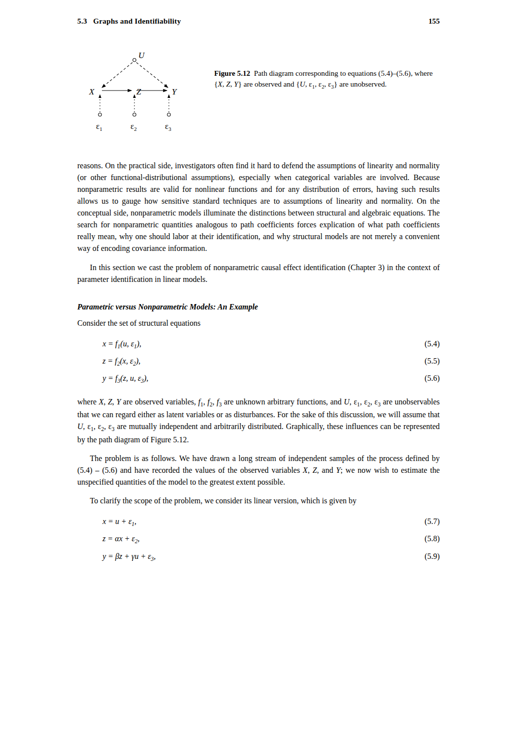5.3 Graphs and Identifiability 155
U X Z Y ε1 ε2 ε3
Figure 5.12 Path diagram corresponding to equations (5.4)–(5.6), where {X, Z, Y} are observed and {U, ε1, ε2, ε3} are unobserved.
reasons. On the practical side, investigators often find it hard to defend the assumptions of linearity and normality (or other functional-distributional assumptions), especially when categorical variables are involved. Because nonparametric results are valid for nonlinear functions and for any distribution of errors, having such results allows us to gauge how sensitive standard techniques are to assumptions of linearity and normality. On the conceptual side, nonparametric models illuminate the distinctions between structural and algebraic equations. The search for nonparametric quantities analogous to path coefficients forces explication of what path coefficients really mean, why one should labor at their identification, and why structural models are not merely a convenient way of encoding covariance information.
In this section we cast the problem of nonparametric causal effect identification (Chapter 3) in the context of parameter identification in linear models.
Parametric versus Nonparametric Models: An Example
Consider the set of structural equations
x = f1(u, ε1), (5.4)
z = f2(x, ε2), (5.5)
y = f3(z, u, ε3), (5.6)
where X, Z, Y are observed variables, f1, f2, f3 are unknown arbitrary functions, and U, ε1, ε2, ε3 are unobservables that we can regard either as latent variables or as disturbances. For the sake of this discussion, we will assume that U, ε1, ε2, ε3 are mutually independent and arbitrarily distributed. Graphically, these influences can be represented by the path diagram of Figure 5.12.
The problem is as follows. We have drawn a long stream of independent samples of the process defined by (5.4) – (5.6) and have recorded the values of the observed variables X, Z, and Y; we now wish to estimate the unspecified quantities of the model to the greatest extent possible.
To clarify the scope of the problem, we consider its linear version, which is given by
x = u + ε1, (5.7)
z = αx + ε2, (5.8)
y = βz + γu + ε3, (5.9)